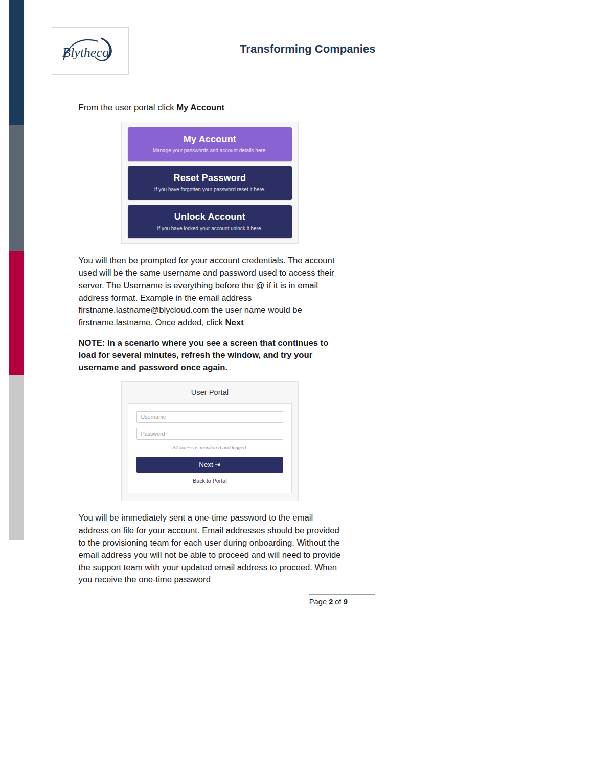Blytheco
Transforming Companies
From the user portal click My Account
My Account
Manage your passwords and account details here.
Reset Password
If you have forgotten your password reset it here.
Unlock Account
If you have locked your account unlock it here.
You will then be prompted for your account credentials. The account used will be the same username and password used to access their server. The Username is everything before the @ if it is in email address format. Example in the email address firstname.lastname@blycloud.com the user name would be firstname.lastname. Once added, click Next
NOTE: In a scenario where you see a screen that continues to load for several minutes, refresh the window, and try your username and password once again.
User Portal
Username
Password
All access is monitored and logged.
Next ⇥
Back to Portal
You will be immediately sent a one-time password to the email address on file for your account. Email addresses should be provided to the provisioning team for each user during onboarding. Without the email address you will not be able to proceed and will need to provide the support team with your updated email address to proceed. When you receive the one-time password
Page 2 of 9